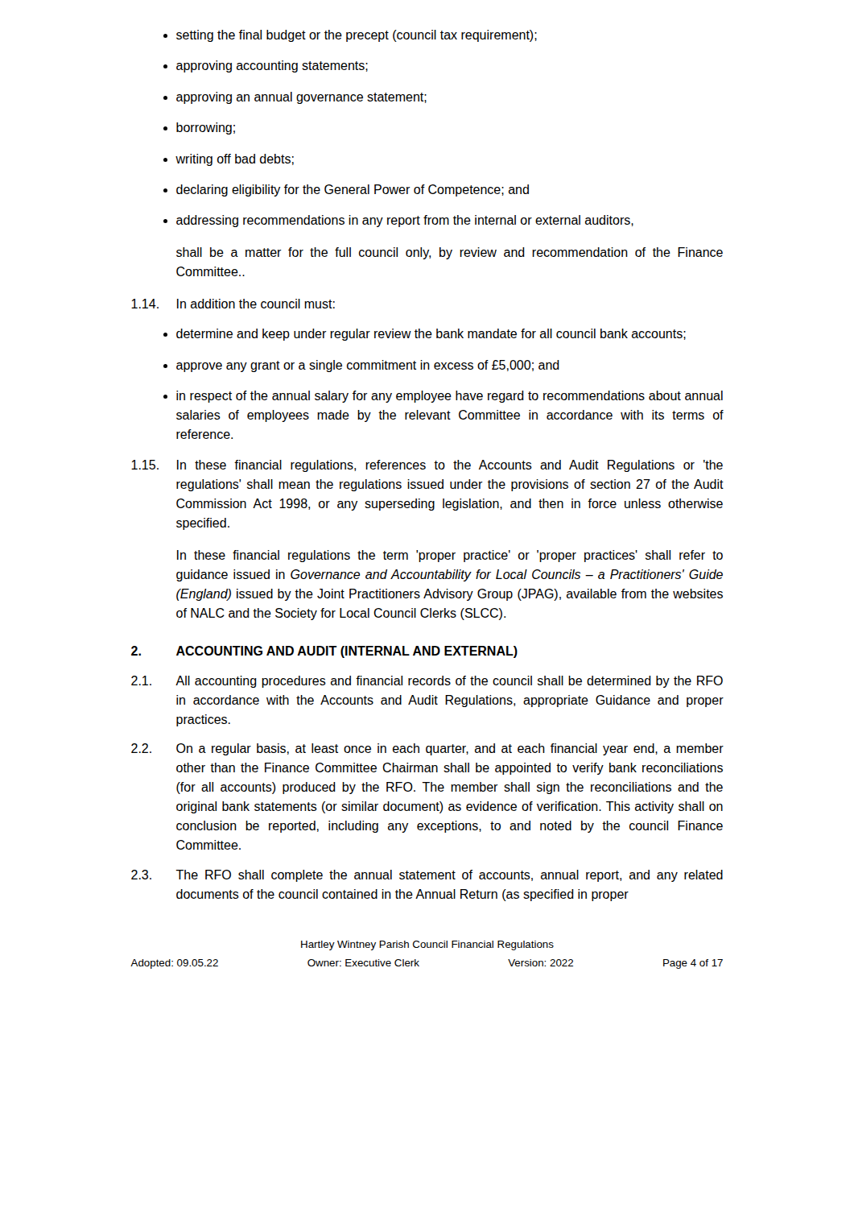setting the final budget or the precept (council tax requirement);
approving accounting statements;
approving an annual governance statement;
borrowing;
writing off bad debts;
declaring eligibility for the General Power of Competence; and
addressing recommendations in any report from the internal or external auditors,
shall be a matter for the full council only, by review and recommendation of the Finance Committee..
1.14. In addition the council must:
determine and keep under regular review the bank mandate for all council bank accounts;
approve any grant or a single commitment in excess of £5,000; and
in respect of the annual salary for any employee have regard to recommendations about annual salaries of employees made by the relevant Committee in accordance with its terms of reference.
1.15. In these financial regulations, references to the Accounts and Audit Regulations or 'the regulations' shall mean the regulations issued under the provisions of section 27 of the Audit Commission Act 1998, or any superseding legislation, and then in force unless otherwise specified.
In these financial regulations the term 'proper practice' or 'proper practices' shall refer to guidance issued in Governance and Accountability for Local Councils – a Practitioners' Guide (England) issued by the Joint Practitioners Advisory Group (JPAG), available from the websites of NALC and the Society for Local Council Clerks (SLCC).
2. ACCOUNTING AND AUDIT (INTERNAL AND EXTERNAL)
2.1. All accounting procedures and financial records of the council shall be determined by the RFO in accordance with the Accounts and Audit Regulations, appropriate Guidance and proper practices.
2.2. On a regular basis, at least once in each quarter, and at each financial year end, a member other than the Finance Committee Chairman shall be appointed to verify bank reconciliations (for all accounts) produced by the RFO. The member shall sign the reconciliations and the original bank statements (or similar document) as evidence of verification. This activity shall on conclusion be reported, including any exceptions, to and noted by the council Finance Committee.
2.3. The RFO shall complete the annual statement of accounts, annual report, and any related documents of the council contained in the Annual Return (as specified in proper
Hartley Wintney Parish Council Financial Regulations
Adopted: 09.05.22 Owner: Executive Clerk Version: 2022 Page 4 of 17